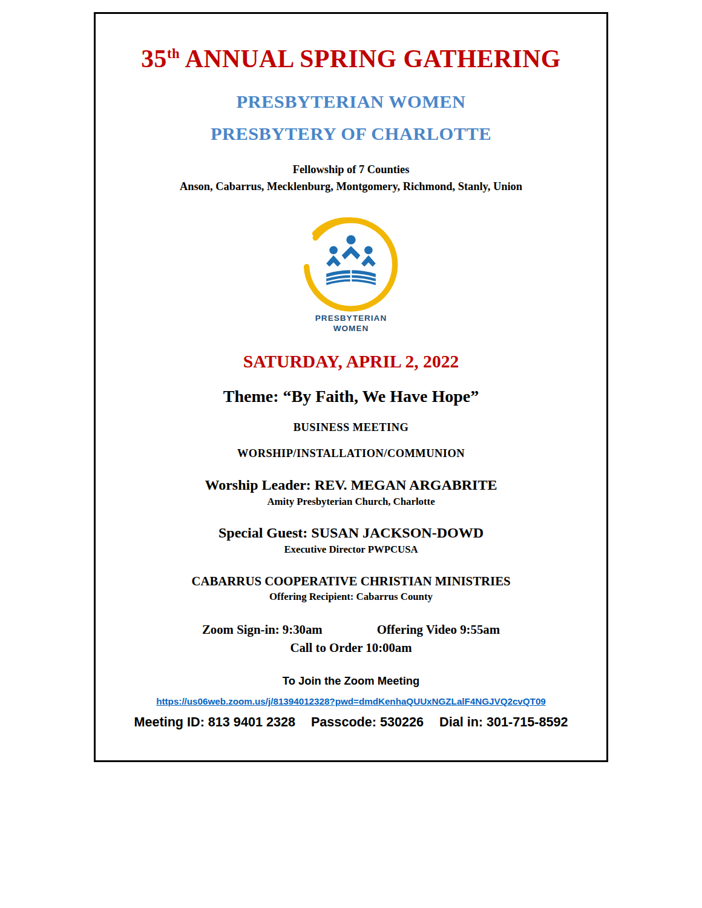35th ANNUAL SPRING GATHERING
PRESBYTERIAN WOMEN
PRESBYTERY OF CHARLOTTE
Fellowship of 7 Counties
Anson, Cabarrus, Mecklenburg, Montgomery, Richmond, Stanly, Union
PRESBYTERIAN
WOMEN
SATURDAY, APRIL 2, 2022
Theme: “By Faith, We Have Hope”
BUSINESS MEETING
WORSHIP/INSTALLATION/COMMUNION
Worship Leader: REV. MEGAN ARGABRITE Amity Presbyterian Church, Charlotte
Special Guest: SUSAN JACKSON-DOWD Executive Director PWPCUSA
CABARRUS COOPERATIVE CHRISTIAN MINISTRIES Offering Recipient: Cabarrus County
Zoom Sign-in: 9:30am Offering Video 9:55am Call to Order 10:00am
To Join the Zoom Meeting
https://us06web.zoom.us/j/81394012328?pwd=dmdKenhaQUUxNGZLalF4NGJVQ2cvQT09
Meeting ID: 813 9401 2328 Passcode: 530226 Dial in: 301-715-8592